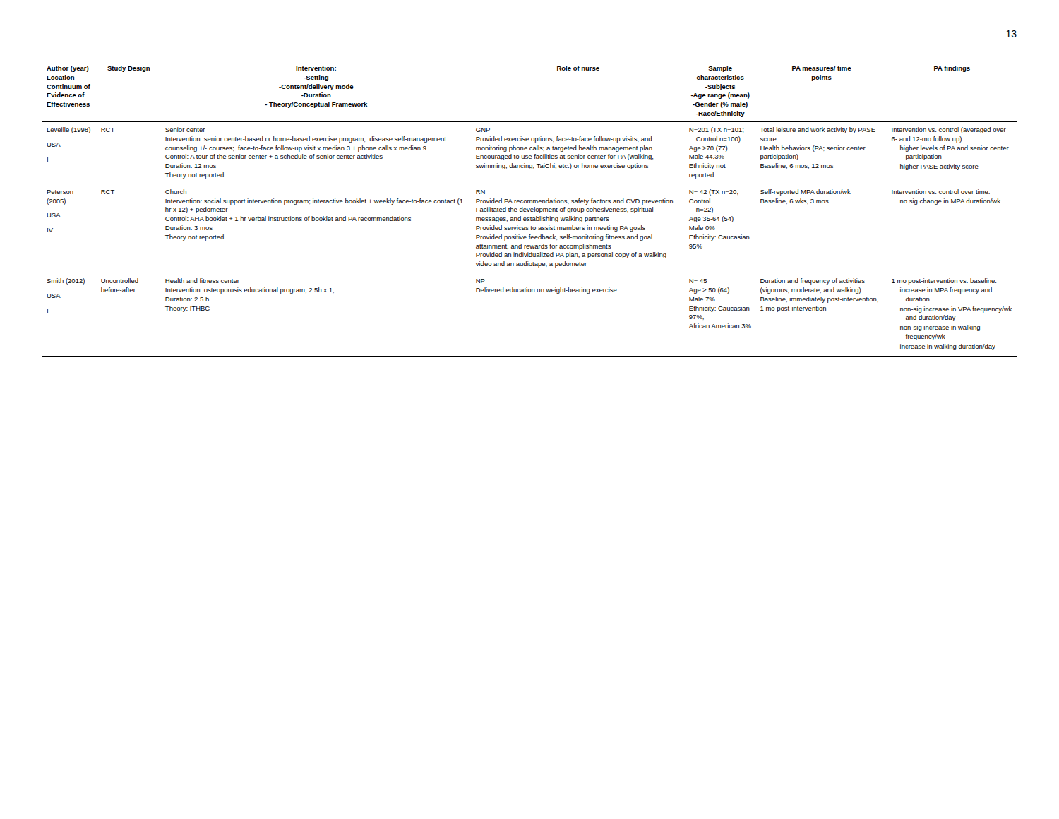13
| Author (year) Location Continuum of Evidence of Effectiveness | Study Design | Intervention: -Setting -Content/delivery mode -Duration - Theory/Conceptual Framework | Role of nurse | Sample characteristics -Subjects -Age range (mean) -Gender (% male) -Race/Ethnicity | PA measures/ time points | PA findings |
| --- | --- | --- | --- | --- | --- | --- |
| Leveille (1998) USA I | RCT | Senior center Intervention: senior center-based or home-based exercise program; disease self-management counseling +/- courses; face-to-face follow-up visit x median 3 + phone calls x median 9 Control: A tour of the senior center + a schedule of senior center activities Duration: 12 mos Theory not reported | GNP Provided exercise options, face-to-face follow-up visits, and monitoring phone calls; a targeted health management plan Encouraged to use facilities at senior center for PA (walking, swimming, dancing, TaiChi, etc.) or home exercise options | N=201 (TX n=101; Control n=100) Age ≥70 (77) Male 44.3% Ethnicity not reported | Total leisure and work activity by PASE score Health behaviors (PA; senior center participation) Baseline, 6 mos, 12 mos | Intervention vs. control (averaged over 6- and 12-mo follow up): higher levels of PA and senior center participation higher PASE activity score |
| Peterson (2005) USA IV | RCT | Church Intervention: social support intervention program; interactive booklet + weekly face-to-face contact (1 hr x 12) + pedometer Control: AHA booklet + 1 hr verbal instructions of booklet and PA recommendations Duration: 3 mos Theory not reported | RN Provided PA recommendations, safety factors and CVD prevention Facilitated the development of group cohesiveness, spiritual messages, and establishing walking partners Provided services to assist members in meeting PA goals Provided positive feedback, self-monitoring fitness and goal attainment, and rewards for accomplishments Provided an individualized PA plan, a personal copy of a walking video and an audiotape, a pedometer | N= 42 (TX n=20; Control n=22) Age 35-64 (54) Male 0% Ethnicity: Caucasian 95% | Self-reported MPA duration/wk Baseline, 6 wks, 3 mos | Intervention vs. control over time: no sig change in MPA duration/wk |
| Smith (2012) USA I | Uncontrolled before-after | Health and fitness center Intervention: osteoporosis educational program; 2.5h x 1; Duration: 2.5 h Theory: ITHBC | NP Delivered education on weight-bearing exercise | N= 45 Age ≥ 50 (64) Male 7% Ethnicity: Caucasian 97%; African American 3% | Duration and frequency of activities (vigorous, moderate, and walking) Baseline, immediately post-intervention, 1 mo post-intervention | 1 mo post-intervention vs. baseline: increase in MPA frequency and duration non-sig increase in VPA frequency/wk and duration/day non-sig increase in walking frequency/wk increase in walking duration/day |